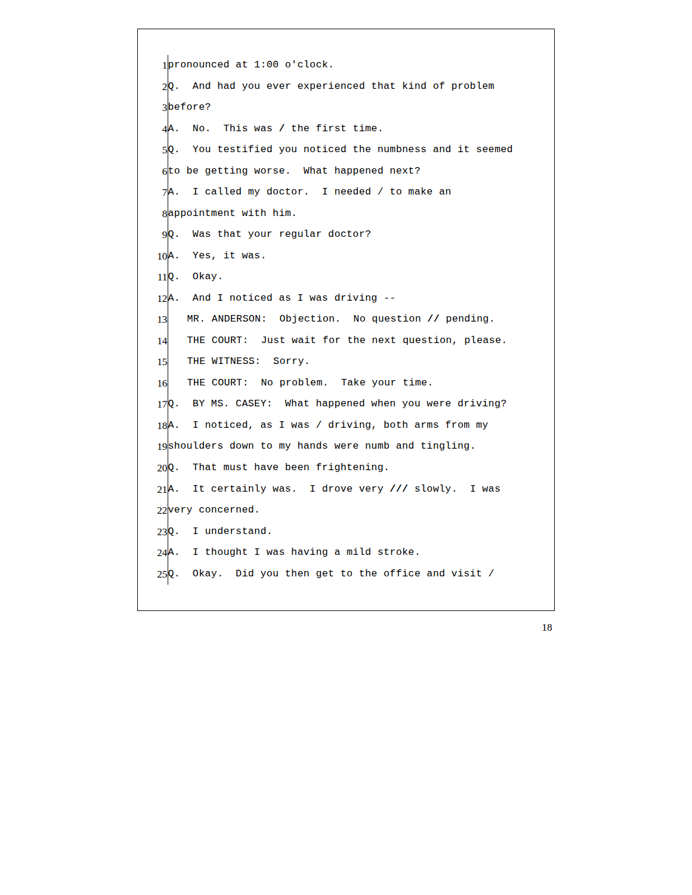| 1 | pronounced at 1:00 o'clock. |
| 2 | Q. And had you ever experienced that kind of problem |
| 3 | before? |
| 4 | A. No. This was / the first time. |
| 5 | Q. You testified you noticed the numbness and it seemed |
| 6 | to be getting worse. What happened next? |
| 7 | A. I called my doctor. I needed / to make an |
| 8 | appointment with him. |
| 9 | Q. Was that your regular doctor? |
| 10 | A. Yes, it was. |
| 11 | Q. Okay. |
| 12 | A. And I noticed as I was driving -- |
| 13 | MR. ANDERSON: Objection. No question // pending. |
| 14 | THE COURT: Just wait for the next question, please. |
| 15 | THE WITNESS: Sorry. |
| 16 | THE COURT: No problem. Take your time. |
| 17 | Q. BY MS. CASEY: What happened when you were driving? |
| 18 | A. I noticed, as I was / driving, both arms from my |
| 19 | shoulders down to my hands were numb and tingling. |
| 20 | Q. That must have been frightening. |
| 21 | A. It certainly was. I drove very /// slowly. I was |
| 22 | very concerned. |
| 23 | Q. I understand. |
| 24 | A. I thought I was having a mild stroke. |
| 25 | Q. Okay. Did you then get to the office and visit / |
18